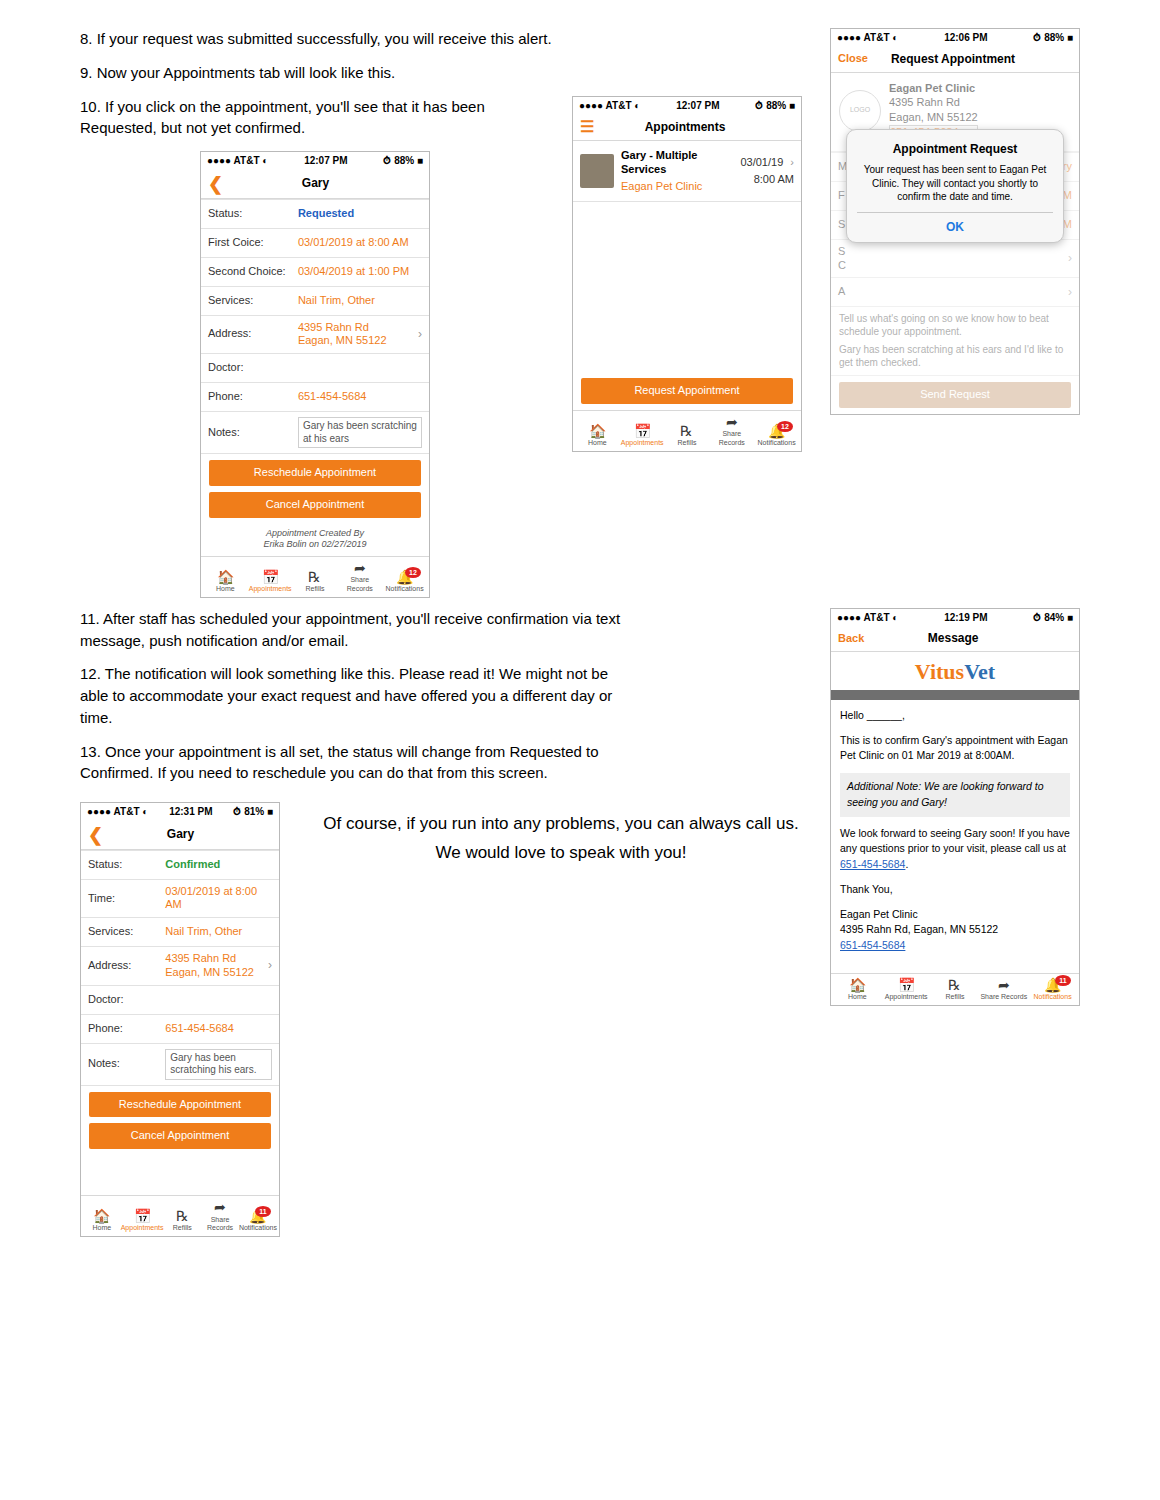●●●● AT&T ◐ 12:06 PM ⏱ 88% ■
Close Request Appointment
LOGO
Eagan Pet Clinic
4395 Rahn Rd
Eagan, MN 55122
651-454-5684
My Pet Gary
FM
SM
S
C ›
A ›
Tell us what's going on so we know how to beat schedule your appointment.
Gary has been scratching at his ears and I'd like to get them checked.
Send Request
Appointment Request
Your request has been sent to Eagan Pet Clinic. They will contact you shortly to confirm the date and time.
OK
8. If your request was submitted successfully, you will receive this alert.
9. Now your Appointments tab will look like this.
●●●● AT&T ◐ 12:07 PM ⏱ 88% ■
☰ Appointments
Gary - Multiple Services
Eagan Pet Clinic
03/01/19 ›
8:00 AM
Request Appointment
🏠Home
📅Appointments
℞Refills
➦Share Records
🔔Notifications12
10. If you click on the appointment, you'll see that it has been Requested, but not yet confirmed.
●●●● AT&T ◐ 12:07 PM ⏱ 88% ■
❮ Gary
Status: Requested
First Coice: 03/01/2019 at 8:00 AM
Second Choice: 03/04/2019 at 1:00 PM
Services: Nail Trim, Other
Address: 4395 Rahn Rd
Eagan, MN 55122›
Doctor:
Phone: 651-454-5684
Notes: Gary has been scratching at his ears
Reschedule Appointment
Cancel Appointment
Appointment Created By
Erika Bolin on 02/27/2019
🏠Home
📅Appointments
℞Refills
➦Share Records
🔔Notifications12
●●●● AT&T ◐ 12:19 PM ⏱ 84% ■
Back Message
Vitus Vet
Hello ______,
This is to confirm Gary's appointment with Eagan Pet Clinic on 01 Mar 2019 at 8:00AM.
Additional Note: We are looking forward to seeing you and Gary!
We look forward to seeing Gary soon! If you have any questions prior to your visit, please call us at 651-454-5684.
Thank You,
Eagan Pet Clinic
4395 Rahn Rd, Eagan, MN 55122
651-454-5684
🏠Home
📅Appointments
℞Refills
➦Share Records
🔔Notifications11
11. After staff has scheduled your appointment, you'll receive confirmation via text message, push notification and/or email.
12. The notification will look something like this. Please read it! We might not be able to accommodate your exact request and have offered you a different day or time.
13. Once your appointment is all set, the status will change from Requested to Confirmed. If you need to reschedule you can do that from this screen.
●●●● AT&T ◐ 12:31 PM ⏱ 81% ■
❮ Gary
Status: Confirmed
Time: 03/01/2019 at 8:00 AM
Services: Nail Trim, Other
Address: 4395 Rahn Rd
Eagan, MN 55122›
Doctor:
Phone: 651-454-5684
Notes: Gary has been scratching his ears.
Reschedule Appointment
Cancel Appointment
🏠Home
📅Appointments
℞Refills
➦Share Records
🔔Notifications11
Of course, if you run into any problems, you can always call us.
We would love to speak with you!